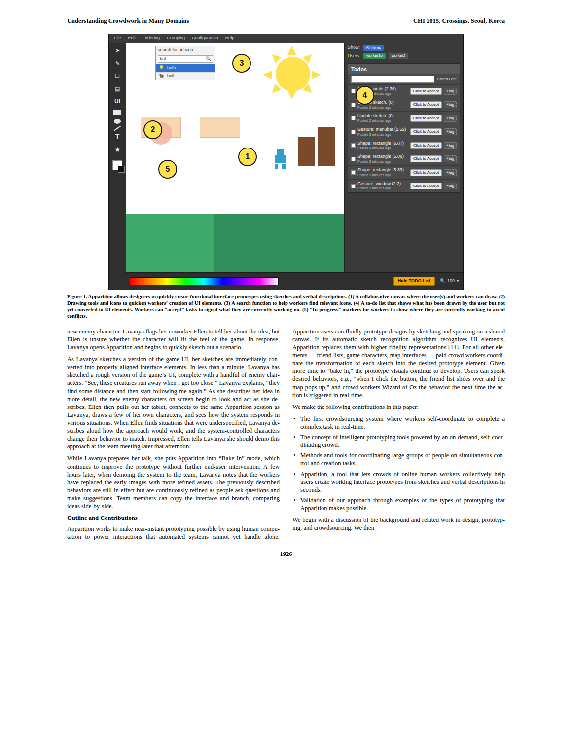Understanding Crowdwork in Many Domains
CHI 2015, Crossings, Seoul, Korea
File Edit Ordering Grouping Configuration Help
➤
✎
☐
▤
UI
T
★
search for an icon
bul🔍
💡bulb
🐂bull
Show: All items
Users: worker1b worker2
Todos
Chars Left:
Shape: circle (2.36)Posted 2 minutes ago
Click to Accept
+tag
Update sketch. (0)Posted 2 minutes ago
Click to Accept
+tag
Update sketch. (0)Posted 2 minutes ago
Click to Accept
+tag
Gesture: menubar (2.52)Posted 3 minutes ago
Click to Accept
+tag
Shape: rectangle (6.87)Posted 3 minutes ago
Click to Accept
+tag
Shape: rectangle (5.88)Posted 3 minutes ago
Click to Accept
+tag
Shape: rectangle (5.83)Posted 3 minutes ago
Click to Accept
+tag
Gesture: window (2.2)Posted 3 minutes ago
Click to Accept
+tag
Hide TODO List
🔍100▾
3
2
1
5
4
Figure 1. Apparition allows designers to quickly create functional interface prototypes using sketches and verbal descriptions. (1) A collaborative canvas where the user(s) and workers can draw. (2) Drawing tools and icons to quicken workers’ creation of UI elements. (3) A search function to help workers find relevant icons. (4) A to-do list that shows what has been drawn by the user but not yet converted to UI elements. Workers can “accept” tasks to signal what they are currently working on. (5) “In-progress” markers for workers to show where they are currently working to avoid conflicts.
new enemy character. Lavanya flags her coworker Ellen to tell her about the idea, but Ellen is unsure whether the character will fit the feel of the game. In response, Lavanya opens Apparition and begins to quickly sketch out a scenario.
As Lavanya sketches a version of the game UI, her sketches are immediately converted into properly aligned interface elements. In less than a minute, Lavanya has sketched a rough version of the game’s UI, complete with a handful of enemy characters. “See, these creatures run away when I get too close,” Lavanya explains, “they find some distance and then start following me again.” As she describes her idea in more detail, the new enemy characters on screen begin to look and act as she describes. Ellen then pulls out her tablet, connects to the same Apparition session as Lavanya, draws a few of her own characters, and sees how the system responds in various situations. When Ellen finds situations that were underspecified, Lavanya describes aloud how the approach would work, and the system-controlled characters change their behavior to match. Impressed, Ellen tells Lavanya she should demo this approach at the team meeting later that afternoon.
While Lavanya prepares her talk, she puts Apparition into “Bake In” mode, which continues to improve the prototype without further end-user intervention. A few hours later, when demoing the system to the team, Lavanya notes that the workers have replaced the early images with more refined assets. The previously described behaviors are still in effect but are continuously refined as people ask questions and make suggestions. Team members can copy the interface and branch, comparing ideas side-by-side.
Outline and Contributions
Apparition works to make near-instant prototyping possible by using human computation to power interactions that automated systems cannot yet handle alone. Apparition users can fluidly prototype designs by sketching and speaking on a shared canvas. If its automatic sketch recognition algorithm recognizes UI elements, Apparition replaces them with higher-fidelity representations [14]. For all other elements — friend lists, game characters, map interfaces — paid crowd workers coordinate the transformation of each sketch into the desired prototype element. Given more time to “bake in,” the prototype visuals continue to develop. Users can speak desired behaviors, e.g., “when I click the button, the friend list slides over and the map pops up,” and crowd workers Wizard-of-Oz the behavior the next time the action is triggered in real-time.
We make the following contributions in this paper:
The first crowdsourcing system where workers self-coordinate to complete a complex task in real-time.
The concept of intelligent prototyping tools powered by an on-demand, self-coordinating crowd.
Methods and tools for coordinating large groups of people on simultaneous control and creation tasks.
Apparition, a tool that lets crowds of online human workers collectively help users create working interface prototypes from sketches and verbal descriptions in seconds.
Validation of our approach through examples of the types of prototyping that Apparition makes possible.
We begin with a discussion of the background and related work in design, prototyping, and crowdsourcing. We then
1926